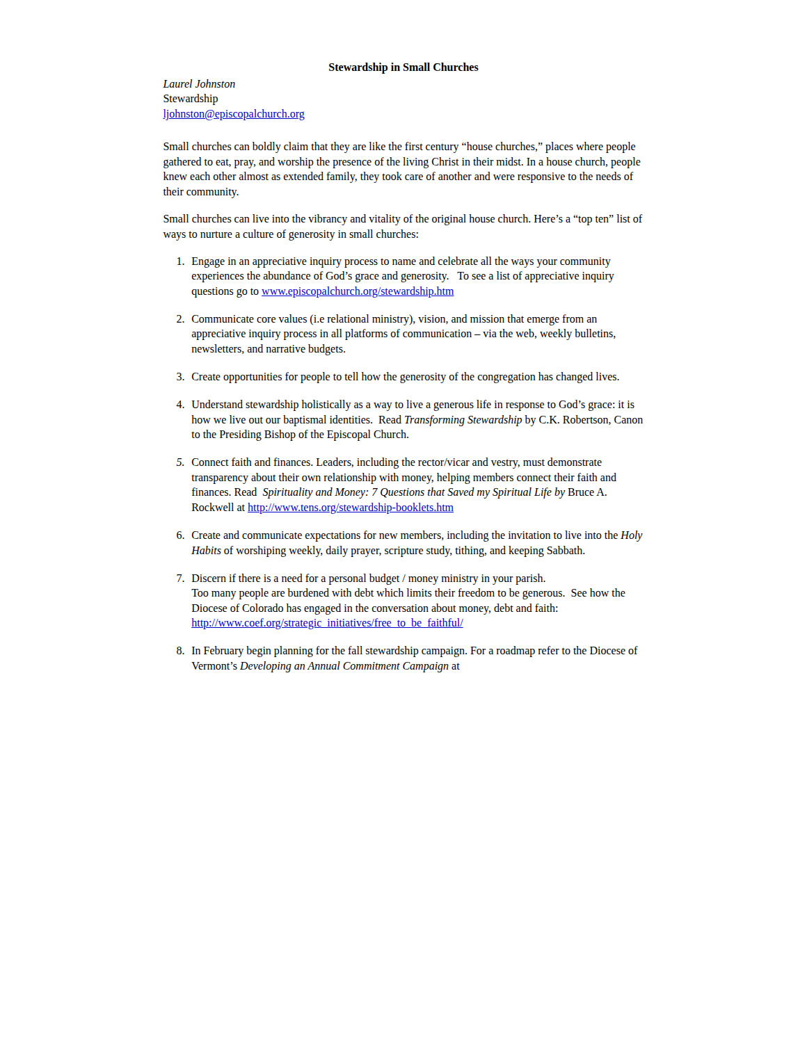Stewardship in Small Churches
Laurel Johnston
Stewardship
ljohnston@episcopalchurch.org
Small churches can boldly claim that they are like the first century “house churches,” places where people gathered to eat, pray, and worship the presence of the living Christ in their midst. In a house church, people knew each other almost as extended family, they took care of another and were responsive to the needs of their community.
Small churches can live into the vibrancy and vitality of the original house church. Here’s a “top ten” list of ways to nurture a culture of generosity in small churches:
Engage in an appreciative inquiry process to name and celebrate all the ways your community experiences the abundance of God’s grace and generosity. To see a list of appreciative inquiry questions go to www.episcopalchurch.org/stewardship.htm
Communicate core values (i.e relational ministry), vision, and mission that emerge from an appreciative inquiry process in all platforms of communication – via the web, weekly bulletins, newsletters, and narrative budgets.
Create opportunities for people to tell how the generosity of the congregation has changed lives.
Understand stewardship holistically as a way to live a generous life in response to God’s grace: it is how we live out our baptismal identities. Read Transforming Stewardship by C.K. Robertson, Canon to the Presiding Bishop of the Episcopal Church.
Connect faith and finances. Leaders, including the rector/vicar and vestry, must demonstrate transparency about their own relationship with money, helping members connect their faith and finances. Read Spirituality and Money: 7 Questions that Saved my Spiritual Life by Bruce A. Rockwell at http://www.tens.org/stewardship-booklets.htm
Create and communicate expectations for new members, including the invitation to live into the Holy Habits of worshiping weekly, daily prayer, scripture study, tithing, and keeping Sabbath.
Discern if there is a need for a personal budget / money ministry in your parish.
Too many people are burdened with debt which limits their freedom to be generous. See how the Diocese of Colorado has engaged in the conversation about money, debt and faith: http://www.coef.org/strategic_initiatives/free_to_be_faithful/
In February begin planning for the fall stewardship campaign. For a roadmap refer to the Diocese of Vermont’s Developing an Annual Commitment Campaign at